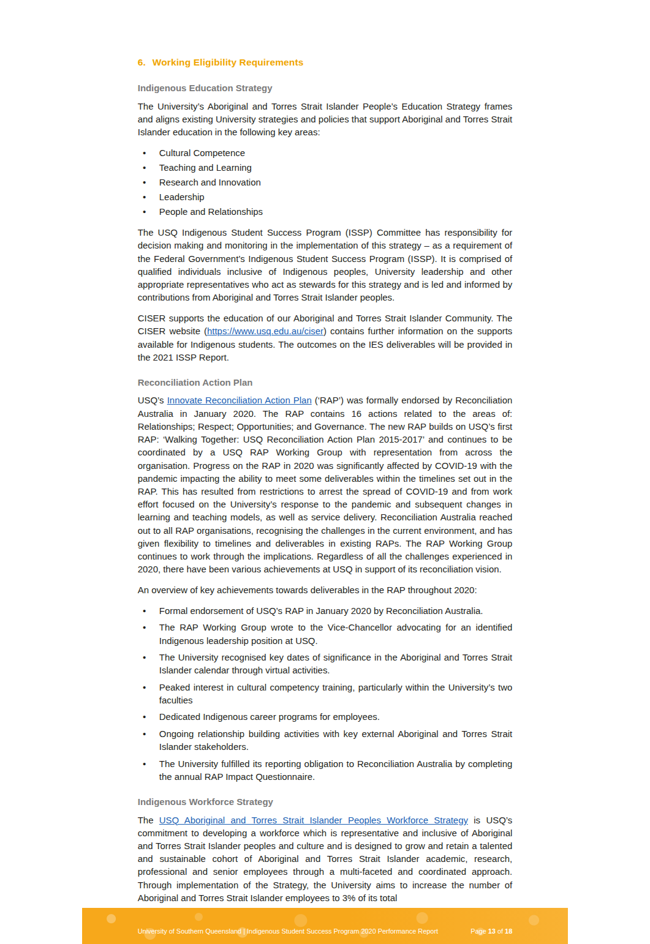6. Working Eligibility Requirements
Indigenous Education Strategy
The University’s Aboriginal and Torres Strait Islander People’s Education Strategy frames and aligns existing University strategies and policies that support Aboriginal and Torres Strait Islander education in the following key areas:
Cultural Competence
Teaching and Learning
Research and Innovation
Leadership
People and Relationships
The USQ Indigenous Student Success Program (ISSP) Committee has responsibility for decision making and monitoring in the implementation of this strategy – as a requirement of the Federal Government’s Indigenous Student Success Program (ISSP). It is comprised of qualified individuals inclusive of Indigenous peoples, University leadership and other appropriate representatives who act as stewards for this strategy and is led and informed by contributions from Aboriginal and Torres Strait Islander peoples.
CISER supports the education of our Aboriginal and Torres Strait Islander Community. The CISER website (https://www.usq.edu.au/ciser) contains further information on the supports available for Indigenous students. The outcomes on the IES deliverables will be provided in the 2021 ISSP Report.
Reconciliation Action Plan
USQ’s Innovate Reconciliation Action Plan (‘RAP’) was formally endorsed by Reconciliation Australia in January 2020. The RAP contains 16 actions related to the areas of: Relationships; Respect; Opportunities; and Governance. The new RAP builds on USQ’s first RAP: ‘Walking Together: USQ Reconciliation Action Plan 2015-2017’ and continues to be coordinated by a USQ RAP Working Group with representation from across the organisation. Progress on the RAP in 2020 was significantly affected by COVID-19 with the pandemic impacting the ability to meet some deliverables within the timelines set out in the RAP. This has resulted from restrictions to arrest the spread of COVID-19 and from work effort focused on the University’s response to the pandemic and subsequent changes in learning and teaching models, as well as service delivery. Reconciliation Australia reached out to all RAP organisations, recognising the challenges in the current environment, and has given flexibility to timelines and deliverables in existing RAPs. The RAP Working Group continues to work through the implications. Regardless of all the challenges experienced in 2020, there have been various achievements at USQ in support of its reconciliation vision.
An overview of key achievements towards deliverables in the RAP throughout 2020:
Formal endorsement of USQ’s RAP in January 2020 by Reconciliation Australia.
The RAP Working Group wrote to the Vice-Chancellor advocating for an identified Indigenous leadership position at USQ.
The University recognised key dates of significance in the Aboriginal and Torres Strait Islander calendar through virtual activities.
Peaked interest in cultural competency training, particularly within the University’s two faculties
Dedicated Indigenous career programs for employees.
Ongoing relationship building activities with key external Aboriginal and Torres Strait Islander stakeholders.
The University fulfilled its reporting obligation to Reconciliation Australia by completing the annual RAP Impact Questionnaire.
Indigenous Workforce Strategy
The USQ Aboriginal and Torres Strait Islander Peoples Workforce Strategy is USQ’s commitment to developing a workforce which is representative and inclusive of Aboriginal and Torres Strait Islander peoples and culture and is designed to grow and retain a talented and sustainable cohort of Aboriginal and Torres Strait Islander academic, research, professional and senior employees through a multi-faceted and coordinated approach. Through implementation of the Strategy, the University aims to increase the number of Aboriginal and Torres Strait Islander employees to 3% of its total
University of Southern Queensland | Indigenous Student Success Program 2020 Performance Report Page 13 of 18